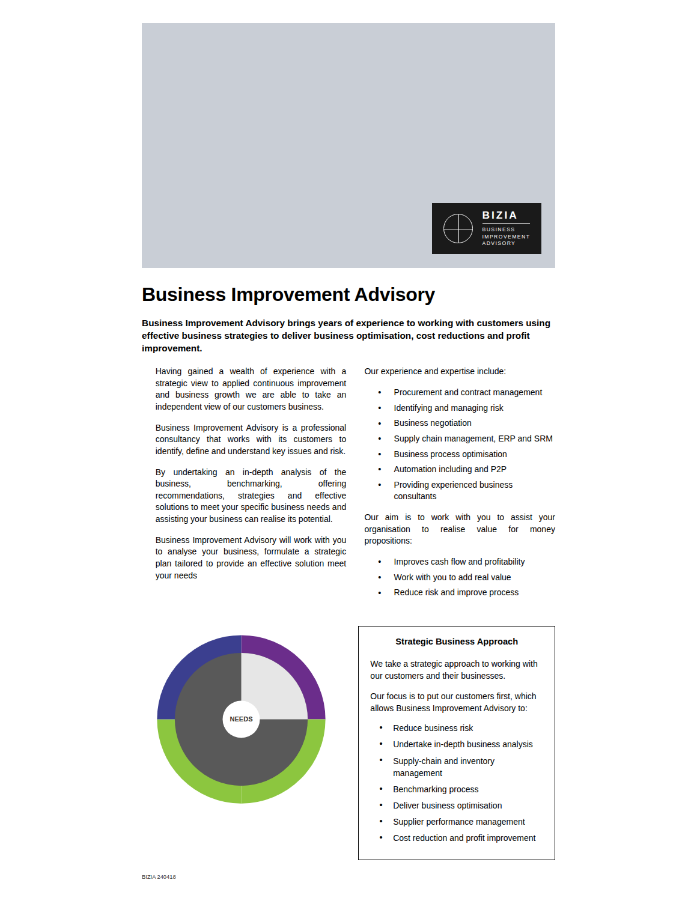BIZIA
Business
Improvement
Advisory
Business Improvement Advisory
Business Improvement Advisory brings years of experience to working with customers using effective business strategies to deliver business optimisation, cost reductions and profit improvement.
Having gained a wealth of experience with a strategic view to applied continuous improvement and business growth we are able to take an independent view of our customers business.
Business Improvement Advisory is a professional consultancy that works with its customers to identify, define and understand key issues and risk.
By undertaking an in-depth analysis of the business, benchmarking, offering recommendations, strategies and effective solutions to meet your specific business needs and assisting your business can realise its potential.
Business Improvement Advisory will work with you to analyse your business, formulate a strategic plan tailored to provide an effective solution meet your needs
Our experience and expertise include:
Procurement and contract management
Identifying and managing risk
Business negotiation
Supply chain management, ERP and SRM
Business process optimisation
Automation including and P2P
Providing experienced business consultants
Our aim is to work with you to assist your organisation to realise value for money propositions:
Improves cash flow and profitability
Work with you to add real value
Reduce risk and improve process
Strategic Business Approach
We take a strategic approach to working with our customers and their businesses.
Our focus is to put our customers first, which allows Business Improvement Advisory to:
Reduce business risk
Undertake in-depth business analysis
Supply-chain and inventory management
Benchmarking process
Deliver business optimisation
Supplier performance management
Cost reduction and profit improvement
BIZIA 240418